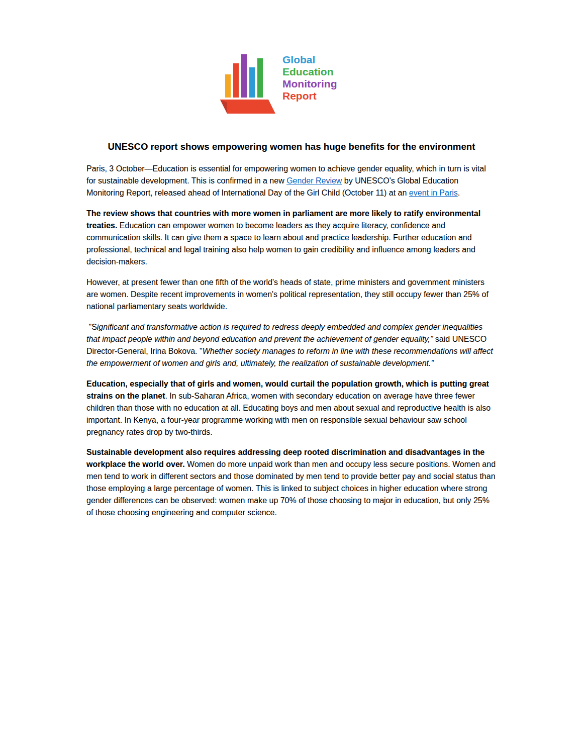Global Education Monitoring Report
UNESCO report shows empowering women has huge benefits for the environment
Paris, 3 October—Education is essential for empowering women to achieve gender equality, which in turn is vital for sustainable development. This is confirmed in a new Gender Review by UNESCO's Global Education Monitoring Report, released ahead of International Day of the Girl Child (October 11) at an event in Paris.
The review shows that countries with more women in parliament are more likely to ratify environmental treaties. Education can empower women to become leaders as they acquire literacy, confidence and communication skills. It can give them a space to learn about and practice leadership. Further education and professional, technical and legal training also help women to gain credibility and influence among leaders and decision-makers.
However, at present fewer than one fifth of the world's heads of state, prime ministers and government ministers are women. Despite recent improvements in women's political representation, they still occupy fewer than 25% of national parliamentary seats worldwide.
"Significant and transformative action is required to redress deeply embedded and complex gender inequalities that impact people within and beyond education and prevent the achievement of gender equality," said UNESCO Director-General, Irina Bokova. "Whether society manages to reform in line with these recommendations will affect the empowerment of women and girls and, ultimately, the realization of sustainable development."
Education, especially that of girls and women, would curtail the population growth, which is putting great strains on the planet. In sub-Saharan Africa, women with secondary education on average have three fewer children than those with no education at all. Educating boys and men about sexual and reproductive health is also important. In Kenya, a four-year programme working with men on responsible sexual behaviour saw school pregnancy rates drop by two-thirds.
Sustainable development also requires addressing deep rooted discrimination and disadvantages in the workplace the world over. Women do more unpaid work than men and occupy less secure positions. Women and men tend to work in different sectors and those dominated by men tend to provide better pay and social status than those employing a large percentage of women. This is linked to subject choices in higher education where strong gender differences can be observed: women make up 70% of those choosing to major in education, but only 25% of those choosing engineering and computer science.